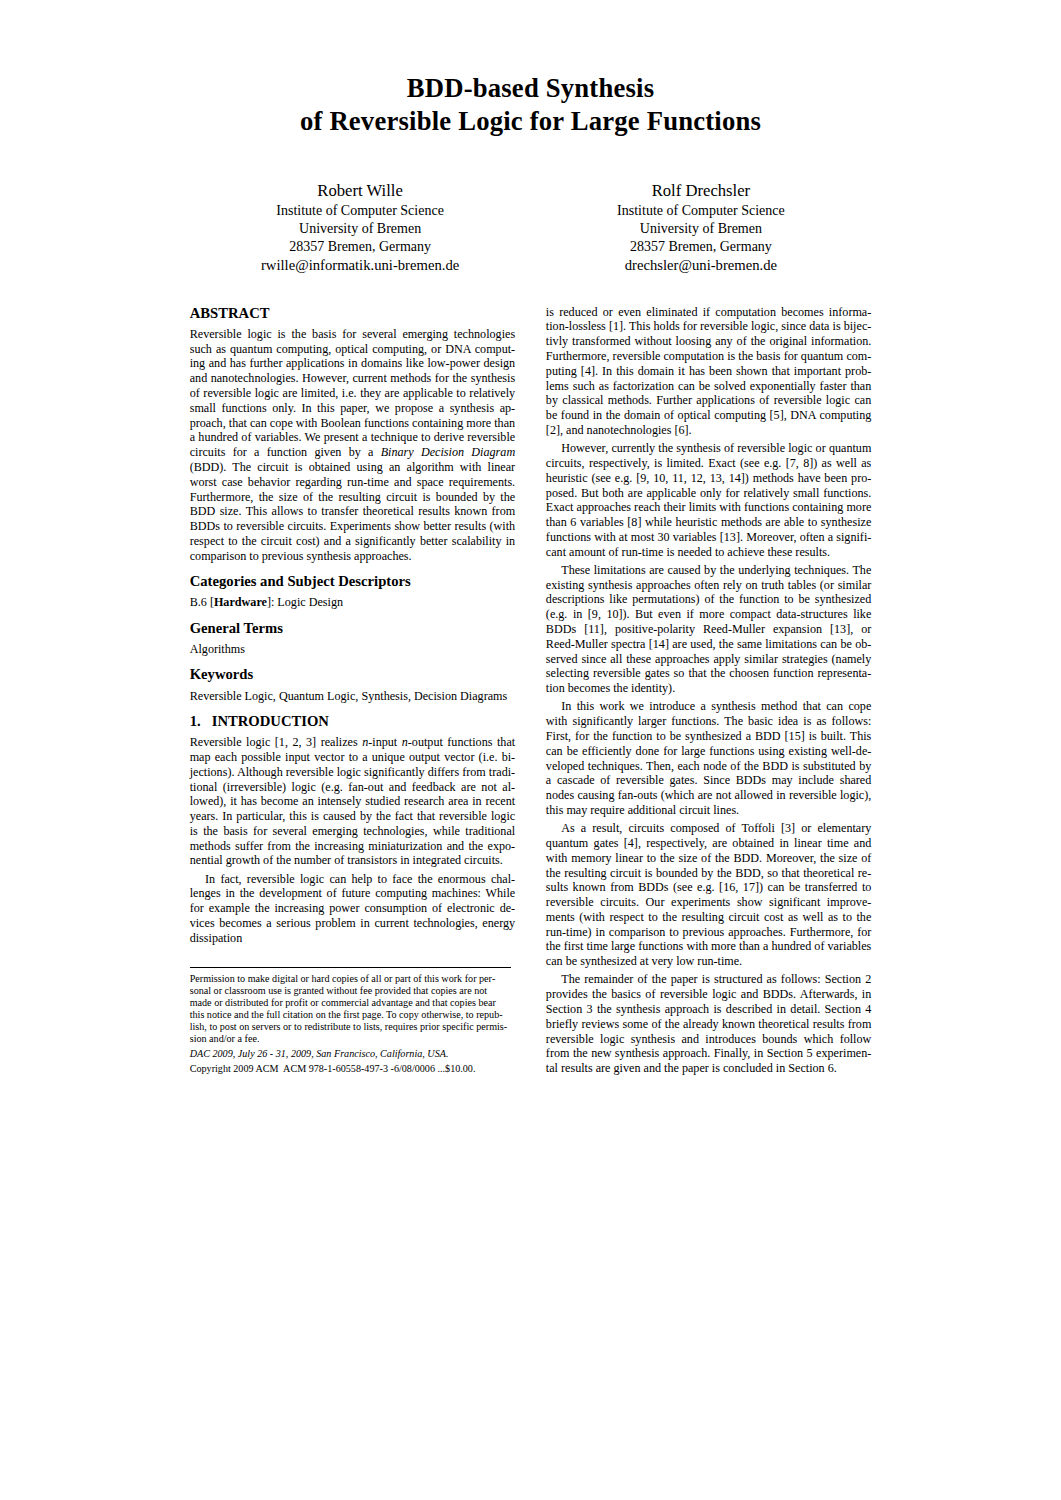BDD-based Synthesis
of Reversible Logic for Large Functions
| Robert Wille Institute of Computer Science University of Bremen 28357 Bremen, Germany rwille@informatik.uni-bremen.de | Rolf Drechsler Institute of Computer Science University of Bremen 28357 Bremen, Germany drechsler@uni-bremen.de |
ABSTRACT
Reversible logic is the basis for several emerging technologies such as quantum computing, optical computing, or DNA computing and has further applications in domains like low-power design and nanotechnologies. However, current methods for the synthesis of reversible logic are limited, i.e. they are applicable to relatively small functions only. In this paper, we propose a synthesis approach, that can cope with Boolean functions containing more than a hundred of variables. We present a technique to derive reversible circuits for a function given by a Binary Decision Diagram (BDD). The circuit is obtained using an algorithm with linear worst case behavior regarding run-time and space requirements. Furthermore, the size of the resulting circuit is bounded by the BDD size. This allows to transfer theoretical results known from BDDs to reversible circuits. Experiments show better results (with respect to the circuit cost) and a significantly better scalability in comparison to previous synthesis approaches.
Categories and Subject Descriptors
B.6 [Hardware]: Logic Design
General Terms
Algorithms
Keywords
Reversible Logic, Quantum Logic, Synthesis, Decision Diagrams
1. INTRODUCTION
Reversible logic [1, 2, 3] realizes n-input n-output functions that map each possible input vector to a unique output vector (i.e. bijections). Although reversible logic significantly differs from traditional (irreversible) logic (e.g. fan-out and feedback are not allowed), it has become an intensely studied research area in recent years. In particular, this is caused by the fact that reversible logic is the basis for several emerging technologies, while traditional methods suffer from the increasing miniaturization and the exponential growth of the number of transistors in integrated circuits.
In fact, reversible logic can help to face the enormous challenges in the development of future computing machines: While for example the increasing power consumption of electronic devices becomes a serious problem in current technologies, energy dissipation
Permission to make digital or hard copies of all or part of this work for personal or classroom use is granted without fee provided that copies are not made or distributed for profit or commercial advantage and that copies bear this notice and the full citation on the first page. To copy otherwise, to republish, to post on servers or to redistribute to lists, requires prior specific permission and/or a fee.
DAC 2009, July 26 - 31, 2009, San Francisco, California, USA.
Copyright 2009 ACM ACM 978-1-60558-497-3 -6/08/0006 ...$10.00.
is reduced or even eliminated if computation becomes information-lossless [1]. This holds for reversible logic, since data is bijectivly transformed without loosing any of the original information. Furthermore, reversible computation is the basis for quantum computing [4]. In this domain it has been shown that important problems such as factorization can be solved exponentially faster than by classical methods. Further applications of reversible logic can be found in the domain of optical computing [5], DNA computing [2], and nanotechnologies [6].
However, currently the synthesis of reversible logic or quantum circuits, respectively, is limited. Exact (see e.g. [7, 8]) as well as heuristic (see e.g. [9, 10, 11, 12, 13, 14]) methods have been proposed. But both are applicable only for relatively small functions. Exact approaches reach their limits with functions containing more than 6 variables [8] while heuristic methods are able to synthesize functions with at most 30 variables [13]. Moreover, often a significant amount of run-time is needed to achieve these results.
These limitations are caused by the underlying techniques. The existing synthesis approaches often rely on truth tables (or similar descriptions like permutations) of the function to be synthesized (e.g. in [9, 10]). But even if more compact data-structures like BDDs [11], positive-polarity Reed-Muller expansion [13], or Reed-Muller spectra [14] are used, the same limitations can be observed since all these approaches apply similar strategies (namely selecting reversible gates so that the choosen function representation becomes the identity).
In this work we introduce a synthesis method that can cope with significantly larger functions. The basic idea is as follows: First, for the function to be synthesized a BDD [15] is built. This can be efficiently done for large functions using existing well-developed techniques. Then, each node of the BDD is substituted by a cascade of reversible gates. Since BDDs may include shared nodes causing fan-outs (which are not allowed in reversible logic), this may require additional circuit lines.
As a result, circuits composed of Toffoli [3] or elementary quantum gates [4], respectively, are obtained in linear time and with memory linear to the size of the BDD. Moreover, the size of the resulting circuit is bounded by the BDD, so that theoretical results known from BDDs (see e.g. [16, 17]) can be transferred to reversible circuits. Our experiments show significant improvements (with respect to the resulting circuit cost as well as to the run-time) in comparison to previous approaches. Furthermore, for the first time large functions with more than a hundred of variables can be synthesized at very low run-time.
The remainder of the paper is structured as follows: Section 2 provides the basics of reversible logic and BDDs. Afterwards, in Section 3 the synthesis approach is described in detail. Section 4 briefly reviews some of the already known theoretical results from reversible logic synthesis and introduces bounds which follow from the new synthesis approach. Finally, in Section 5 experimental results are given and the paper is concluded in Section 6.